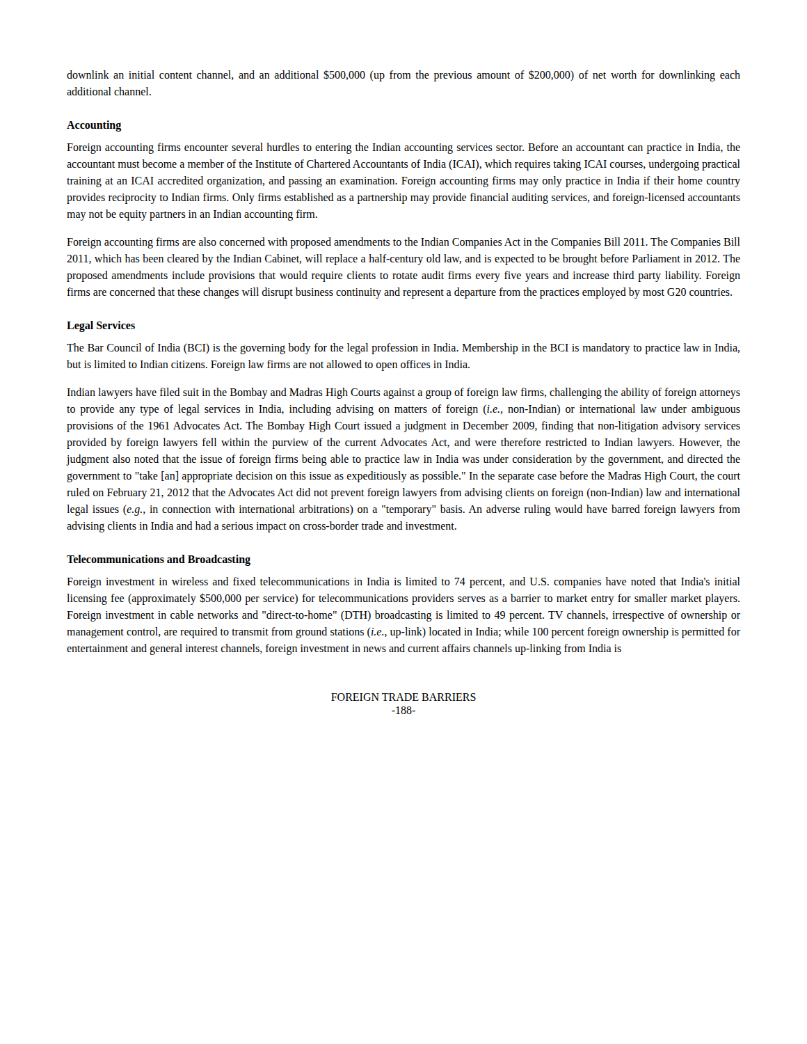downlink an initial content channel, and an additional $500,000 (up from the previous amount of $200,000) of net worth for downlinking each additional channel.
Accounting
Foreign accounting firms encounter several hurdles to entering the Indian accounting services sector. Before an accountant can practice in India, the accountant must become a member of the Institute of Chartered Accountants of India (ICAI), which requires taking ICAI courses, undergoing practical training at an ICAI accredited organization, and passing an examination. Foreign accounting firms may only practice in India if their home country provides reciprocity to Indian firms. Only firms established as a partnership may provide financial auditing services, and foreign-licensed accountants may not be equity partners in an Indian accounting firm.
Foreign accounting firms are also concerned with proposed amendments to the Indian Companies Act in the Companies Bill 2011. The Companies Bill 2011, which has been cleared by the Indian Cabinet, will replace a half-century old law, and is expected to be brought before Parliament in 2012. The proposed amendments include provisions that would require clients to rotate audit firms every five years and increase third party liability. Foreign firms are concerned that these changes will disrupt business continuity and represent a departure from the practices employed by most G20 countries.
Legal Services
The Bar Council of India (BCI) is the governing body for the legal profession in India. Membership in the BCI is mandatory to practice law in India, but is limited to Indian citizens. Foreign law firms are not allowed to open offices in India.
Indian lawyers have filed suit in the Bombay and Madras High Courts against a group of foreign law firms, challenging the ability of foreign attorneys to provide any type of legal services in India, including advising on matters of foreign (i.e., non-Indian) or international law under ambiguous provisions of the 1961 Advocates Act. The Bombay High Court issued a judgment in December 2009, finding that non-litigation advisory services provided by foreign lawyers fell within the purview of the current Advocates Act, and were therefore restricted to Indian lawyers. However, the judgment also noted that the issue of foreign firms being able to practice law in India was under consideration by the government, and directed the government to "take [an] appropriate decision on this issue as expeditiously as possible." In the separate case before the Madras High Court, the court ruled on February 21, 2012 that the Advocates Act did not prevent foreign lawyers from advising clients on foreign (non-Indian) law and international legal issues (e.g., in connection with international arbitrations) on a "temporary" basis. An adverse ruling would have barred foreign lawyers from advising clients in India and had a serious impact on cross-border trade and investment.
Telecommunications and Broadcasting
Foreign investment in wireless and fixed telecommunications in India is limited to 74 percent, and U.S. companies have noted that India's initial licensing fee (approximately $500,000 per service) for telecommunications providers serves as a barrier to market entry for smaller market players. Foreign investment in cable networks and "direct-to-home" (DTH) broadcasting is limited to 49 percent. TV channels, irrespective of ownership or management control, are required to transmit from ground stations (i.e., up-link) located in India; while 100 percent foreign ownership is permitted for entertainment and general interest channels, foreign investment in news and current affairs channels up-linking from India is
FOREIGN TRADE BARRIERS
-188-